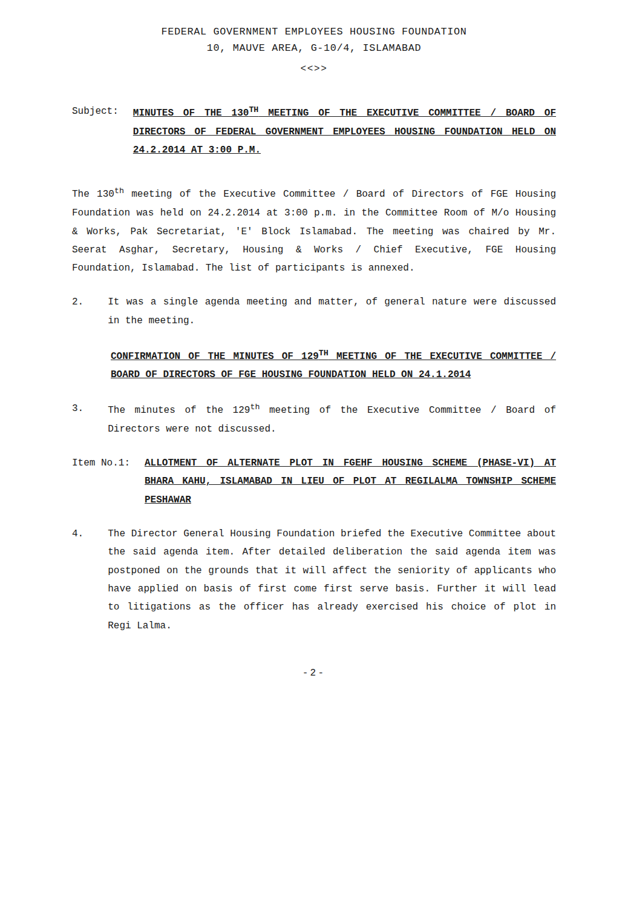FEDERAL GOVERNMENT EMPLOYEES HOUSING FOUNDATION
10, MAUVE AREA, G-10/4, ISLAMABAD
<<>>
Subject:
Minutes of the 130th meeting of the Executive Committee / Board of Directors of Federal Government Employees Housing Foundation held on 24.2.2014 at 3:00 P.M.
The 130th meeting of the Executive Committee / Board of Directors of FGE Housing Foundation was held on 24.2.2014 at 3:00 p.m. in the Committee Room of M/o Housing & Works, Pak Secretariat, 'E' Block Islamabad. The meeting was chaired by Mr. Seerat Asghar, Secretary, Housing & Works / Chief Executive, FGE Housing Foundation, Islamabad. The list of participants is annexed.
2.
It was a single agenda meeting and matter, of general nature were discussed in the meeting.
Confirmation of the minutes of 129th meeting of the Executive Committee / Board of Directors of FGE Housing Foundation held on 24.1.2014
3.
The minutes of the 129th meeting of the Executive Committee / Board of Directors were not discussed.
Item No.1:
Allotment of alternate plot in FGEHF Housing Scheme (Phase-VI) at Bhara Kahu, Islamabad in lieu of plot at Regilalma Township Scheme Peshawar
4.
The Director General Housing Foundation briefed the Executive Committee about the said agenda item. After detailed deliberation the said agenda item was postponed on the grounds that it will affect the seniority of applicants who have applied on basis of first come first serve basis. Further it will lead to litigations as the officer has already exercised his choice of plot in Regi Lalma.
-2-